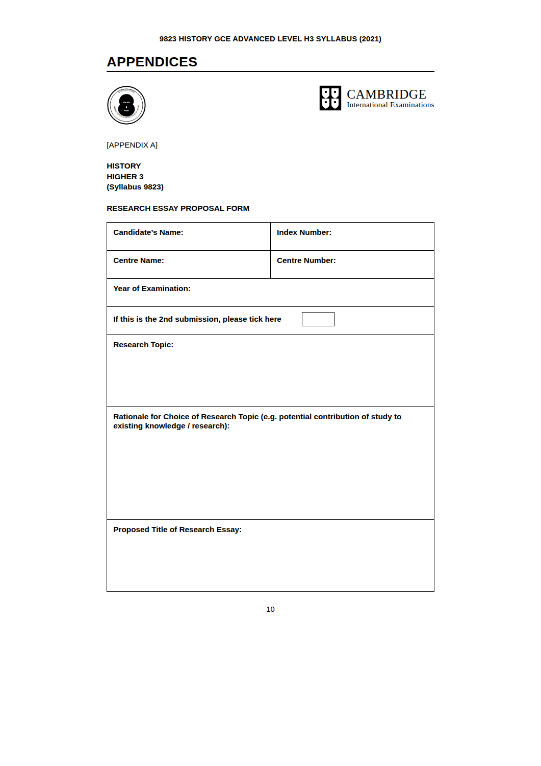9823 HISTORY GCE ADVANCED LEVEL H3 SYLLABUS (2021)
APPENDICES
SINGAPORE EXAMINATIONS & ASSESSMENT BOARD
CAMBRIDGE
International Examinations
[APPENDIX A]
HISTORY
HIGHER 3
(Syllabus 9823)
RESEARCH ESSAY PROPOSAL FORM
| Candidate’s Name: | Index Number: |
| Centre Name: | Centre Number: |
| Year of Examination: |
| If this is the 2nd submission, please tick here |
| Research Topic: |
| Rationale for Choice of Research Topic (e.g. potential contribution of study to existing knowledge / research): |
| Proposed Title of Research Essay: |
10